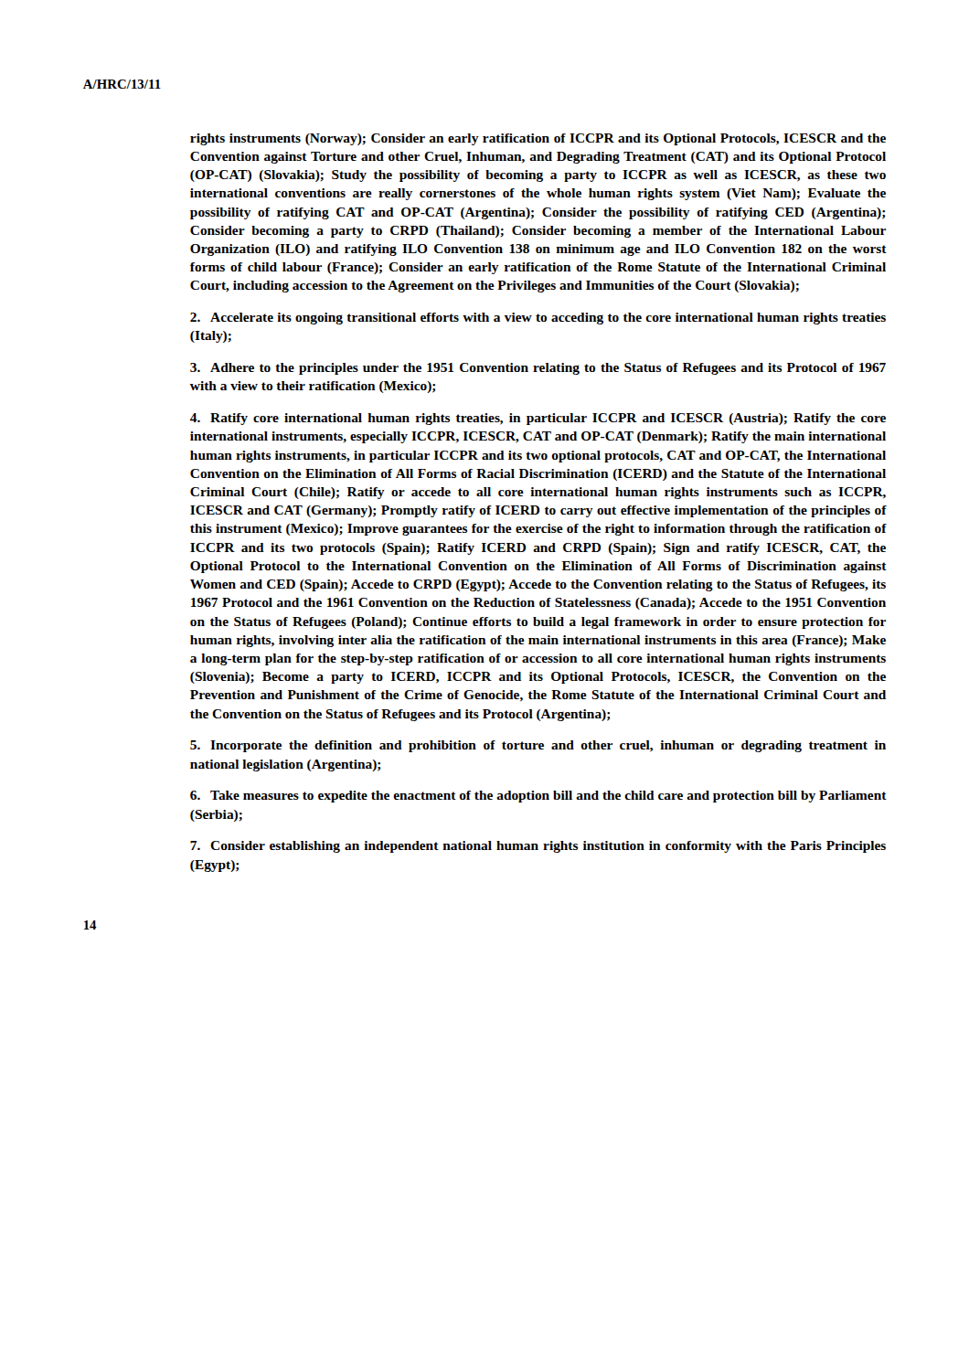A/HRC/13/11
rights instruments (Norway); Consider an early ratification of ICCPR and its Optional Protocols, ICESCR and the Convention against Torture and other Cruel, Inhuman, and Degrading Treatment (CAT) and its Optional Protocol (OP-CAT) (Slovakia); Study the possibility of becoming a party to ICCPR as well as ICESCR, as these two international conventions are really cornerstones of the whole human rights system (Viet Nam); Evaluate the possibility of ratifying CAT and OP-CAT (Argentina); Consider the possibility of ratifying CED (Argentina); Consider becoming a party to CRPD (Thailand); Consider becoming a member of the International Labour Organization (ILO) and ratifying ILO Convention 138 on minimum age and ILO Convention 182 on the worst forms of child labour (France); Consider an early ratification of the Rome Statute of the International Criminal Court, including accession to the Agreement on the Privileges and Immunities of the Court (Slovakia);
2. Accelerate its ongoing transitional efforts with a view to acceding to the core international human rights treaties (Italy);
3. Adhere to the principles under the 1951 Convention relating to the Status of Refugees and its Protocol of 1967 with a view to their ratification (Mexico);
4. Ratify core international human rights treaties, in particular ICCPR and ICESCR (Austria); Ratify the core international instruments, especially ICCPR, ICESCR, CAT and OP-CAT (Denmark); Ratify the main international human rights instruments, in particular ICCPR and its two optional protocols, CAT and OP-CAT, the International Convention on the Elimination of All Forms of Racial Discrimination (ICERD) and the Statute of the International Criminal Court (Chile); Ratify or accede to all core international human rights instruments such as ICCPR, ICESCR and CAT (Germany); Promptly ratify of ICERD to carry out effective implementation of the principles of this instrument (Mexico); Improve guarantees for the exercise of the right to information through the ratification of ICCPR and its two protocols (Spain); Ratify ICERD and CRPD (Spain); Sign and ratify ICESCR, CAT, the Optional Protocol to the International Convention on the Elimination of All Forms of Discrimination against Women and CED (Spain); Accede to CRPD (Egypt); Accede to the Convention relating to the Status of Refugees, its 1967 Protocol and the 1961 Convention on the Reduction of Statelessness (Canada); Accede to the 1951 Convention on the Status of Refugees (Poland); Continue efforts to build a legal framework in order to ensure protection for human rights, involving inter alia the ratification of the main international instruments in this area (France); Make a long-term plan for the step-by-step ratification of or accession to all core international human rights instruments (Slovenia); Become a party to ICERD, ICCPR and its Optional Protocols, ICESCR, the Convention on the Prevention and Punishment of the Crime of Genocide, the Rome Statute of the International Criminal Court and the Convention on the Status of Refugees and its Protocol (Argentina);
5. Incorporate the definition and prohibition of torture and other cruel, inhuman or degrading treatment in national legislation (Argentina);
6. Take measures to expedite the enactment of the adoption bill and the child care and protection bill by Parliament (Serbia);
7. Consider establishing an independent national human rights institution in conformity with the Paris Principles (Egypt);
14